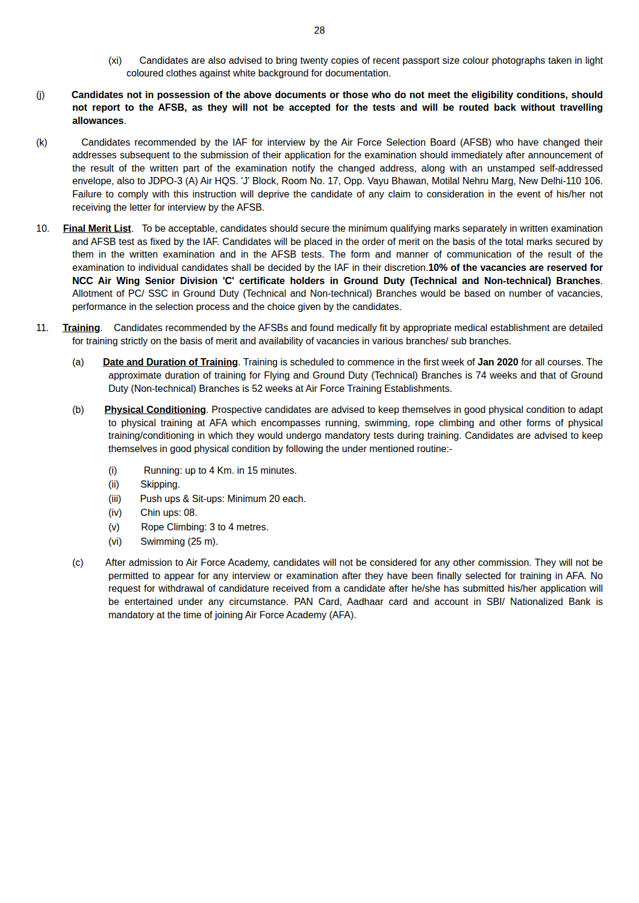28
(xi) Candidates are also advised to bring twenty copies of recent passport size colour photographs taken in light coloured clothes against white background for documentation.
(j) Candidates not in possession of the above documents or those who do not meet the eligibility conditions, should not report to the AFSB, as they will not be accepted for the tests and will be routed back without travelling allowances.
(k) Candidates recommended by the IAF for interview by the Air Force Selection Board (AFSB) who have changed their addresses subsequent to the submission of their application for the examination should immediately after announcement of the result of the written part of the examination notify the changed address, along with an unstamped self-addressed envelope, also to JDPO-3 (A) Air HQS. 'J' Block, Room No. 17, Opp. Vayu Bhawan, Motilal Nehru Marg, New Delhi-110 106. Failure to comply with this instruction will deprive the candidate of any claim to consideration in the event of his/her not receiving the letter for interview by the AFSB.
10. Final Merit List. To be acceptable, candidates should secure the minimum qualifying marks separately in written examination and AFSB test as fixed by the IAF. Candidates will be placed in the order of merit on the basis of the total marks secured by them in the written examination and in the AFSB tests. The form and manner of communication of the result of the examination to individual candidates shall be decided by the IAF in their discretion.10% of the vacancies are reserved for NCC Air Wing Senior Division 'C' certificate holders in Ground Duty (Technical and Non-technical) Branches. Allotment of PC/ SSC in Ground Duty (Technical and Non-technical) Branches would be based on number of vacancies, performance in the selection process and the choice given by the candidates.
11. Training. Candidates recommended by the AFSBs and found medically fit by appropriate medical establishment are detailed for training strictly on the basis of merit and availability of vacancies in various branches/ sub branches.
(a) Date and Duration of Training. Training is scheduled to commence in the first week of Jan 2020 for all courses. The approximate duration of training for Flying and Ground Duty (Technical) Branches is 74 weeks and that of Ground Duty (Non-technical) Branches is 52 weeks at Air Force Training Establishments.
(b) Physical Conditioning. Prospective candidates are advised to keep themselves in good physical condition to adapt to physical training at AFA which encompasses running, swimming, rope climbing and other forms of physical training/conditioning in which they would undergo mandatory tests during training. Candidates are advised to keep themselves in good physical condition by following the under mentioned routine:-
(i) Running: up to 4 Km. in 15 minutes.
(ii) Skipping.
(iii) Push ups & Sit-ups: Minimum 20 each.
(iv) Chin ups: 08.
(v) Rope Climbing: 3 to 4 metres.
(vi) Swimming (25 m).
(c) After admission to Air Force Academy, candidates will not be considered for any other commission. They will not be permitted to appear for any interview or examination after they have been finally selected for training in AFA. No request for withdrawal of candidature received from a candidate after he/she has submitted his/her application will be entertained under any circumstance. PAN Card, Aadhaar card and account in SBI/ Nationalized Bank is mandatory at the time of joining Air Force Academy (AFA).